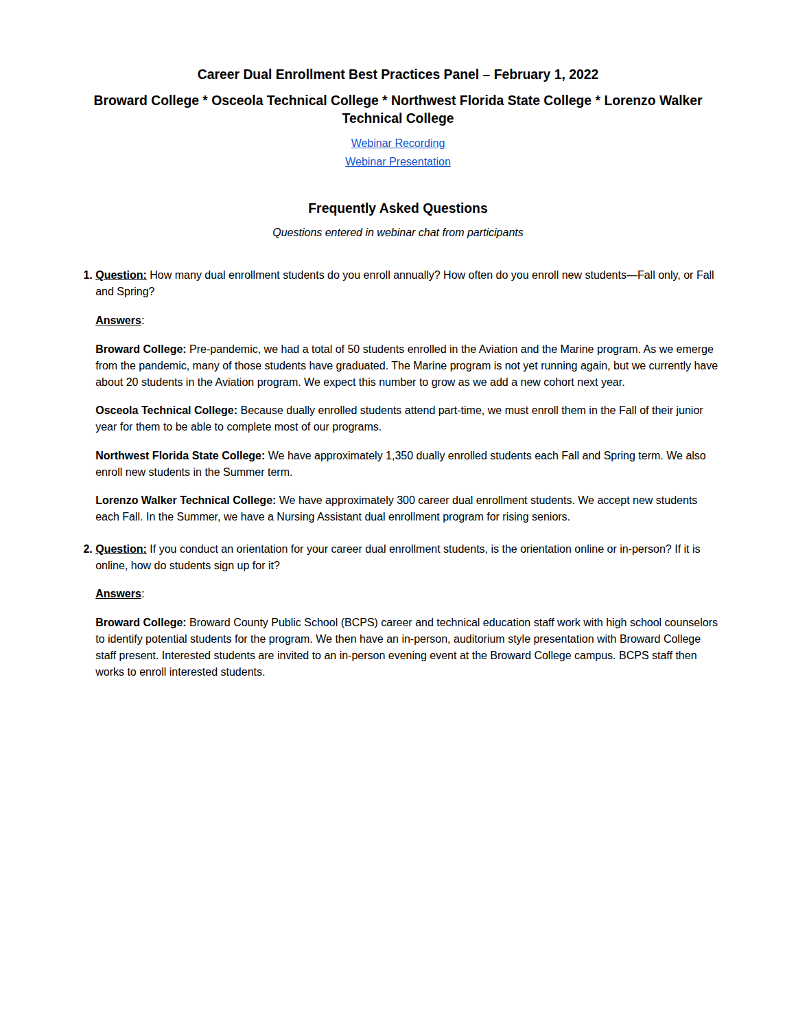Career Dual Enrollment Best Practices Panel – February 1, 2022
Broward College * Osceola Technical College * Northwest Florida State College * Lorenzo Walker Technical College
Webinar Recording
Webinar Presentation
Frequently Asked Questions
Questions entered in webinar chat from participants
Question: How many dual enrollment students do you enroll annually? How often do you enroll new students—Fall only, or Fall and Spring?
Answers:
Broward College: Pre-pandemic, we had a total of 50 students enrolled in the Aviation and the Marine program. As we emerge from the pandemic, many of those students have graduated. The Marine program is not yet running again, but we currently have about 20 students in the Aviation program. We expect this number to grow as we add a new cohort next year.
Osceola Technical College: Because dually enrolled students attend part-time, we must enroll them in the Fall of their junior year for them to be able to complete most of our programs.
Northwest Florida State College: We have approximately 1,350 dually enrolled students each Fall and Spring term. We also enroll new students in the Summer term.
Lorenzo Walker Technical College: We have approximately 300 career dual enrollment students. We accept new students each Fall. In the Summer, we have a Nursing Assistant dual enrollment program for rising seniors.
Question: If you conduct an orientation for your career dual enrollment students, is the orientation online or in-person? If it is online, how do students sign up for it?
Answers:
Broward College: Broward County Public School (BCPS) career and technical education staff work with high school counselors to identify potential students for the program. We then have an in-person, auditorium style presentation with Broward College staff present. Interested students are invited to an in-person evening event at the Broward College campus. BCPS staff then works to enroll interested students.